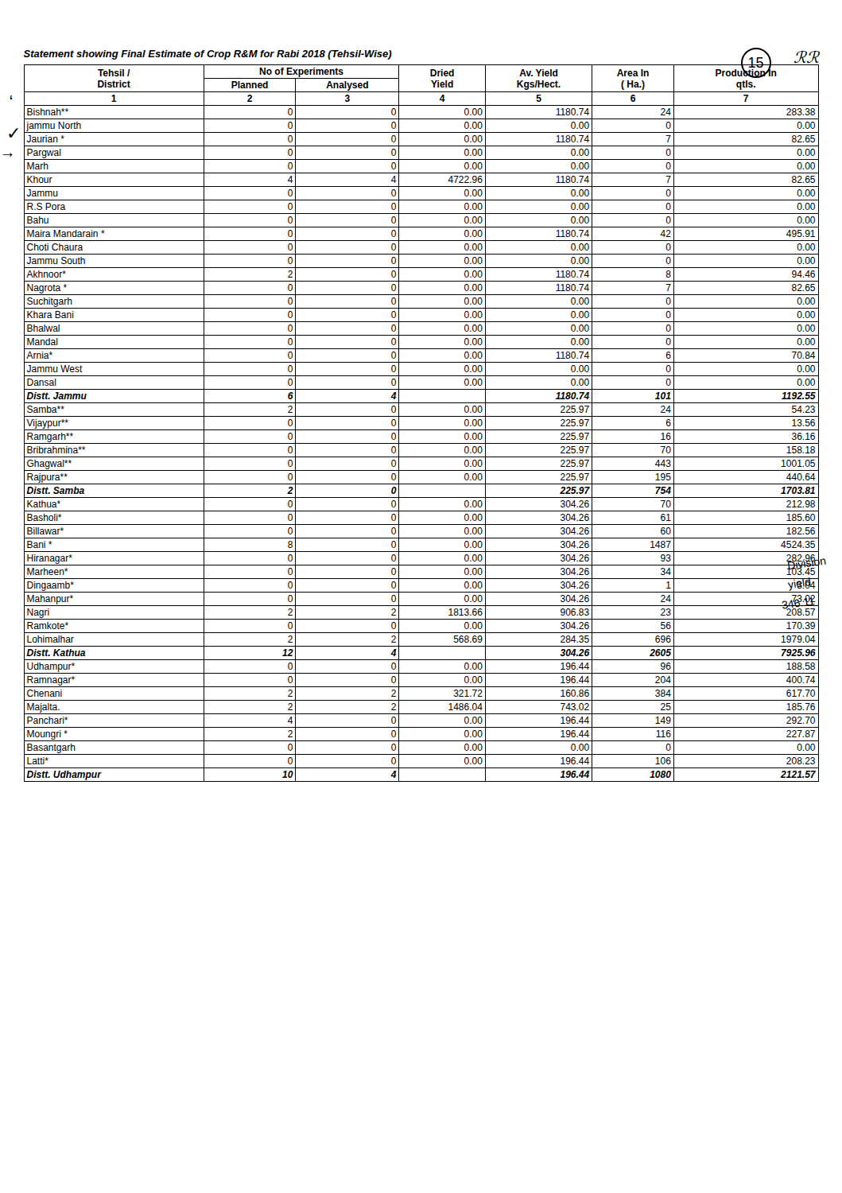15
ℛℛ
Statement showing Final Estimate of Crop R&M for Rabi 2018 (Tehsil-Wise)
| Tehsil / District | No of Experiments | Dried Yield | Av. Yield Kgs/Hect. | Area In ( Ha.) | Production In qtls. |
| --- | --- | --- | --- | --- | --- |
| Planned | Analysed |
| 1 | 2 | 3 | 4 | 5 | 6 | 7 |
| Bishnah** | 0 | 0 | 0.00 | 1180.74 | 24 | 283.38 |
| jammu North | 0 | 0 | 0.00 | 0.00 | 0 | 0.00 |
| Jaurian * | 0 | 0 | 0.00 | 1180.74 | 7 | 82.65 |
| Pargwal | 0 | 0 | 0.00 | 0.00 | 0 | 0.00 |
| Marh | 0 | 0 | 0.00 | 0.00 | 0 | 0.00 |
| Khour | 4 | 4 | 4722.96 | 1180.74 | 7 | 82.65 |
| Jammu | 0 | 0 | 0.00 | 0.00 | 0 | 0.00 |
| R.S Pora | 0 | 0 | 0.00 | 0.00 | 0 | 0.00 |
| Bahu | 0 | 0 | 0.00 | 0.00 | 0 | 0.00 |
| Maira Mandarain * | 0 | 0 | 0.00 | 1180.74 | 42 | 495.91 |
| Choti Chaura | 0 | 0 | 0.00 | 0.00 | 0 | 0.00 |
| Jammu South | 0 | 0 | 0.00 | 0.00 | 0 | 0.00 |
| Akhnoor* | 2 | 0 | 0.00 | 1180.74 | 8 | 94.46 |
| Nagrota * | 0 | 0 | 0.00 | 1180.74 | 7 | 82.65 |
| Suchitgarh | 0 | 0 | 0.00 | 0.00 | 0 | 0.00 |
| Khara Bani | 0 | 0 | 0.00 | 0.00 | 0 | 0.00 |
| Bhalwal | 0 | 0 | 0.00 | 0.00 | 0 | 0.00 |
| Mandal | 0 | 0 | 0.00 | 0.00 | 0 | 0.00 |
| Arnia* | 0 | 0 | 0.00 | 1180.74 | 6 | 70.84 |
| Jammu West | 0 | 0 | 0.00 | 0.00 | 0 | 0.00 |
| Dansal | 0 | 0 | 0.00 | 0.00 | 0 | 0.00 |
| Distt. Jammu | 6 | 4 | | 1180.74 | 101 | 1192.55 |
| Samba** | 2 | 0 | 0.00 | 225.97 | 24 | 54.23 |
| Vijaypur** | 0 | 0 | 0.00 | 225.97 | 6 | 13.56 |
| Ramgarh** | 0 | 0 | 0.00 | 225.97 | 16 | 36.16 |
| Bribrahmina** | 0 | 0 | 0.00 | 225.97 | 70 | 158.18 |
| Ghagwal** | 0 | 0 | 0.00 | 225.97 | 443 | 1001.05 |
| Rajpura** | 0 | 0 | 0.00 | 225.97 | 195 | 440.64 |
| Distt. Samba | 2 | 0 | | 225.97 | 754 | 1703.81 |
| Kathua* | 0 | 0 | 0.00 | 304.26 | 70 | 212.98 |
| Basholi* | 0 | 0 | 0.00 | 304.26 | 61 | 185.60 |
| Billawar* | 0 | 0 | 0.00 | 304.26 | 60 | 182.56 |
| Bani * | 8 | 0 | 0.00 | 304.26 | 1487 | 4524.35 |
| Hiranagar* | 0 | 0 | 0.00 | 304.26 | 93 | 282.96 |
| Marheen* | 0 | 0 | 0.00 | 304.26 | 34 | 103.45 |
| Dingaamb* | 0 | 0 | 0.00 | 304.26 | 1 | 3.04 |
| Mahanpur* | 0 | 0 | 0.00 | 304.26 | 24 | 73.02 |
| Nagri | 2 | 2 | 1813.66 | 906.83 | 23 | 208.57 |
| Ramkote* | 0 | 0 | 0.00 | 304.26 | 56 | 170.39 |
| Lohimalhar | 2 | 2 | 568.69 | 284.35 | 696 | 1979.04 |
| Distt. Kathua | 12 | 4 | | 304.26 | 2605 | 7925.96 |
| Udhampur* | 0 | 0 | 0.00 | 196.44 | 96 | 188.58 |
| Ramnagar* | 0 | 0 | 0.00 | 196.44 | 204 | 400.74 |
| Chenani | 2 | 2 | 321.72 | 160.86 | 384 | 617.70 |
| Majalta. | 2 | 2 | 1486.04 | 743.02 | 25 | 185.76 |
| Panchari* | 4 | 0 | 0.00 | 196.44 | 149 | 292.70 |
| Moungri * | 2 | 0 | 0.00 | 196.44 | 116 | 227.87 |
| Basantgarh | 0 | 0 | 0.00 | 0.00 | 0 | 0.00 |
| Latti* | 0 | 0 | 0.00 | 196.44 | 106 | 208.23 |
| Distt. Udhampur | 10 | 4 | | 196.44 | 1080 | 2121.57 |
Division
yield
346.11
‘
✓
→